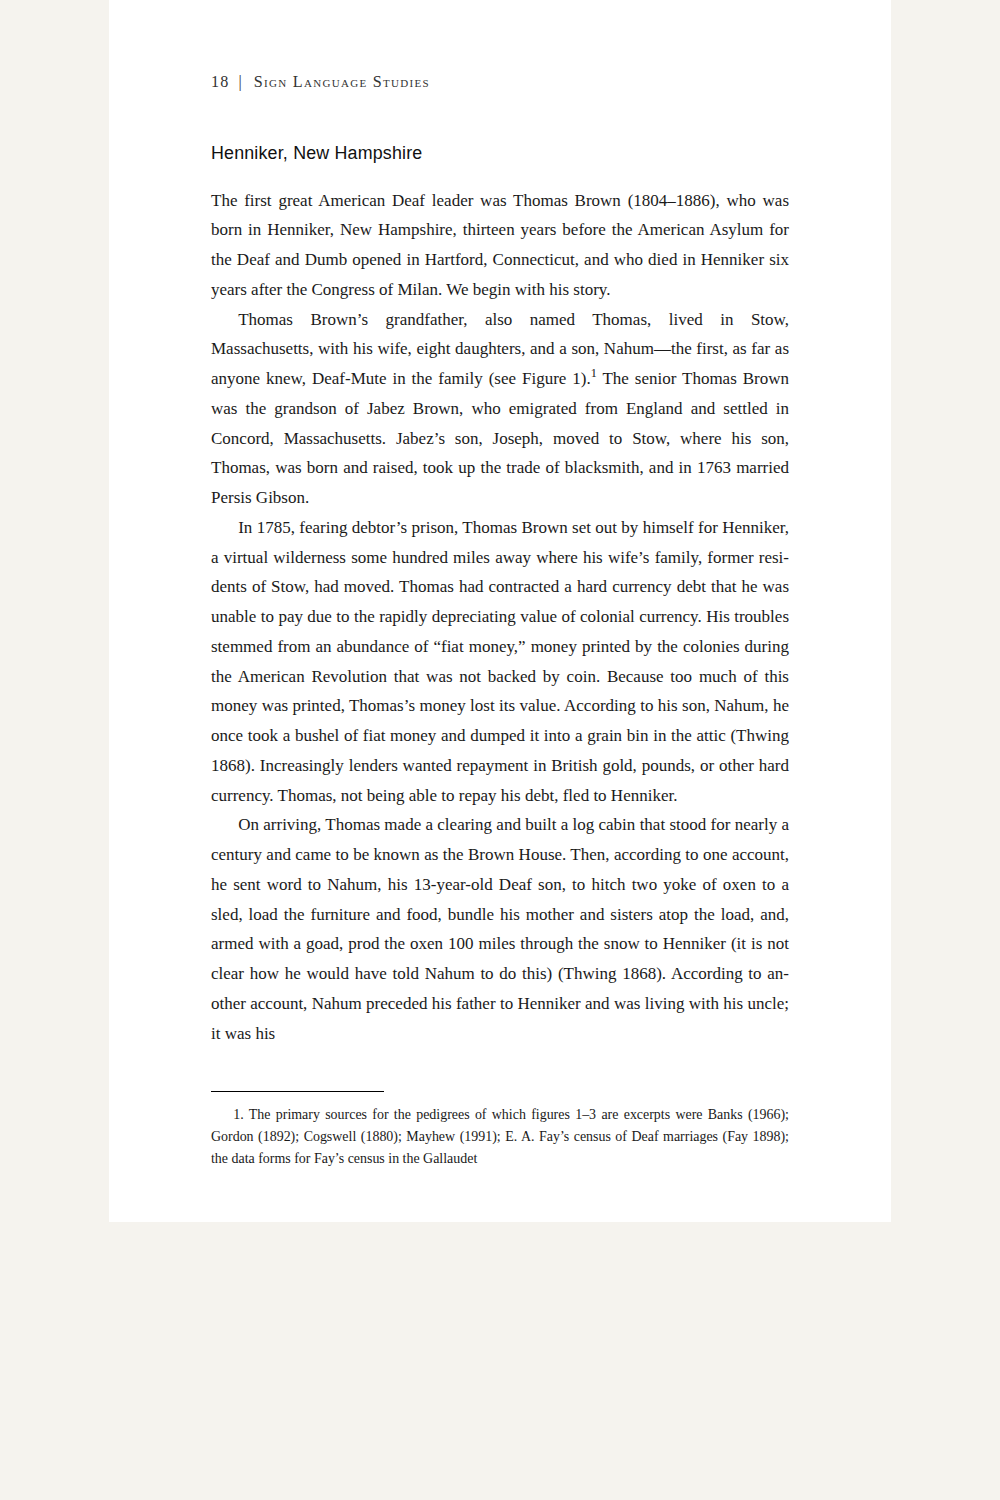18| Sign Language Studies
Henniker, New Hampshire
The first great American Deaf leader was Thomas Brown (1804–1886), who was born in Henniker, New Hampshire, thirteen years before the American Asylum for the Deaf and Dumb opened in Hartford, Connecticut, and who died in Henniker six years after the Congress of Milan. We begin with his story.
Thomas Brown’s grandfather, also named Thomas, lived in Stow, Massachusetts, with his wife, eight daughters, and a son, Nahum—the first, as far as anyone knew, Deaf-Mute in the family (see Figure 1).1 The senior Thomas Brown was the grandson of Jabez Brown, who emigrated from England and settled in Concord, Massachusetts. Jabez’s son, Joseph, moved to Stow, where his son, Thomas, was born and raised, took up the trade of blacksmith, and in 1763 married Persis Gibson.
In 1785, fearing debtor’s prison, Thomas Brown set out by himself for Henniker, a virtual wilderness some hundred miles away where his wife’s family, former residents of Stow, had moved. Thomas had contracted a hard currency debt that he was unable to pay due to the rapidly depreciating value of colonial currency. His troubles stemmed from an abundance of “fiat money,” money printed by the colonies during the American Revolution that was not backed by coin. Because too much of this money was printed, Thomas’s money lost its value. According to his son, Nahum, he once took a bushel of fiat money and dumped it into a grain bin in the attic (Thwing 1868). Increasingly lenders wanted repayment in British gold, pounds, or other hard currency. Thomas, not being able to repay his debt, fled to Henniker.
On arriving, Thomas made a clearing and built a log cabin that stood for nearly a century and came to be known as the Brown House. Then, according to one account, he sent word to Nahum, his 13-year-old Deaf son, to hitch two yoke of oxen to a sled, load the furniture and food, bundle his mother and sisters atop the load, and, armed with a goad, prod the oxen 100 miles through the snow to Henniker (it is not clear how he would have told Nahum to do this) (Thwing 1868). According to another account, Nahum preceded his father to Henniker and was living with his uncle; it was his
1. The primary sources for the pedigrees of which figures 1–3 are excerpts were Banks (1966); Gordon (1892); Cogswell (1880); Mayhew (1991); E. A. Fay’s census of Deaf marriages (Fay 1898); the data forms for Fay’s census in the Gallaudet